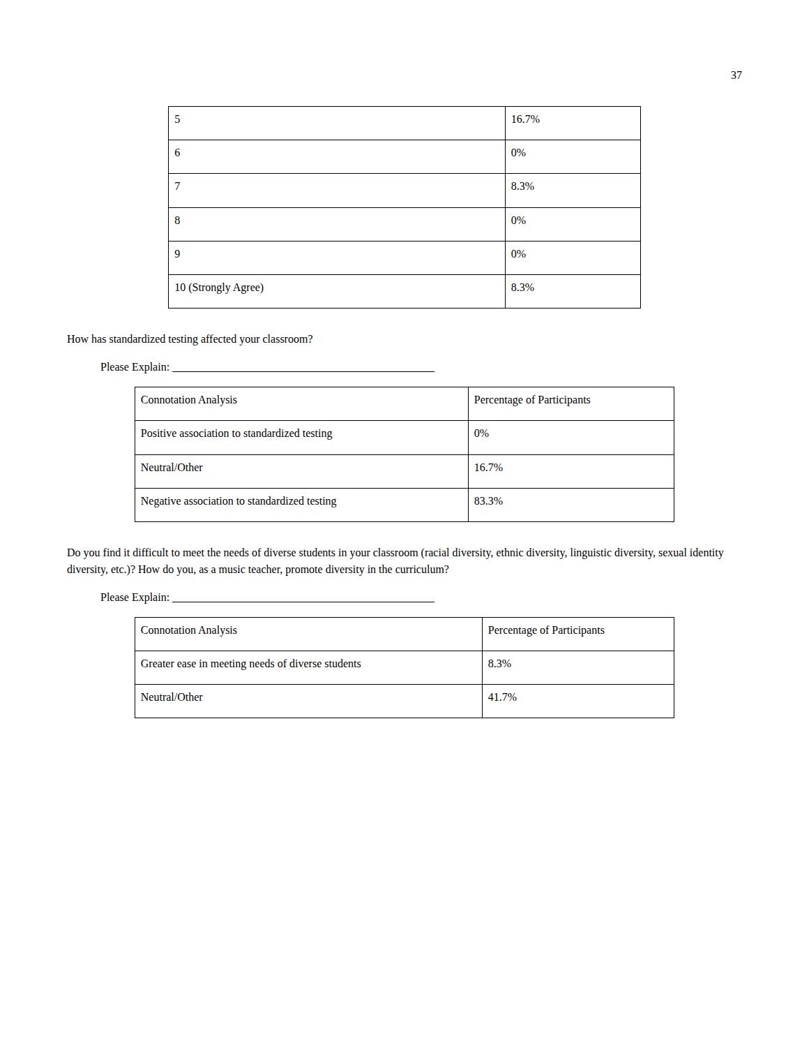37
| 5 | 16.7% |
| 6 | 0% |
| 7 | 8.3% |
| 8 | 0% |
| 9 | 0% |
| 10 (Strongly Agree) | 8.3% |
How has standardized testing affected your classroom?
Please Explain: _______________________________________________
| Connotation Analysis | Percentage of Participants |
| --- | --- |
| Positive association to standardized testing | 0% |
| Neutral/Other | 16.7% |
| Negative association to standardized testing | 83.3% |
Do you find it difficult to meet the needs of diverse students in your classroom (racial diversity, ethnic diversity, linguistic diversity, sexual identity diversity, etc.)? How do you, as a music teacher, promote diversity in the curriculum?
Please Explain: _______________________________________________
| Connotation Analysis | Percentage of Participants |
| --- | --- |
| Greater ease in meeting needs of diverse students | 8.3% |
| Neutral/Other | 41.7% |